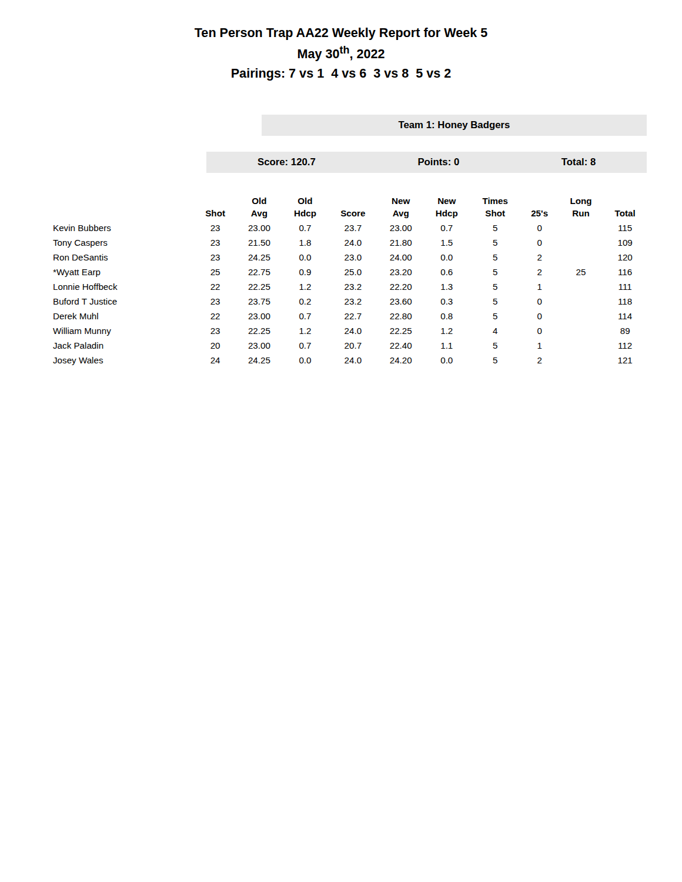Ten Person Trap AA22 Weekly Report for Week 5
May 30th, 2022
Pairings: 7 vs 1 4 vs 6 3 vs 8 5 vs 2
Team 1: Honey Badgers
Score: 120.7 Points: 0 Total: 8
| | | Old | Old | | New | New | Times | | Long | |
| --- | --- | --- | --- | --- | --- | --- | --- | --- | --- | --- |
| | Shot | Avg | Hdcp | Score | Avg | Hdcp | Shot | 25's | Run | Total |
| Kevin Bubbers | 23 | 23.00 | 0.7 | 23.7 | 23.00 | 0.7 | 5 | 0 | | 115 |
| Tony Caspers | 23 | 21.50 | 1.8 | 24.0 | 21.80 | 1.5 | 5 | 0 | | 109 |
| Ron DeSantis | 23 | 24.25 | 0.0 | 23.0 | 24.00 | 0.0 | 5 | 2 | | 120 |
| *Wyatt Earp | 25 | 22.75 | 0.9 | 25.0 | 23.20 | 0.6 | 5 | 2 | 25 | 116 |
| Lonnie Hoffbeck | 22 | 22.25 | 1.2 | 23.2 | 22.20 | 1.3 | 5 | 1 | | 111 |
| Buford T Justice | 23 | 23.75 | 0.2 | 23.2 | 23.60 | 0.3 | 5 | 0 | | 118 |
| Derek Muhl | 22 | 23.00 | 0.7 | 22.7 | 22.80 | 0.8 | 5 | 0 | | 114 |
| William Munny | 23 | 22.25 | 1.2 | 24.0 | 22.25 | 1.2 | 4 | 0 | | 89 |
| Jack Paladin | 20 | 23.00 | 0.7 | 20.7 | 22.40 | 1.1 | 5 | 1 | | 112 |
| Josey Wales | 24 | 24.25 | 0.0 | 24.0 | 24.20 | 0.0 | 5 | 2 | | 121 |